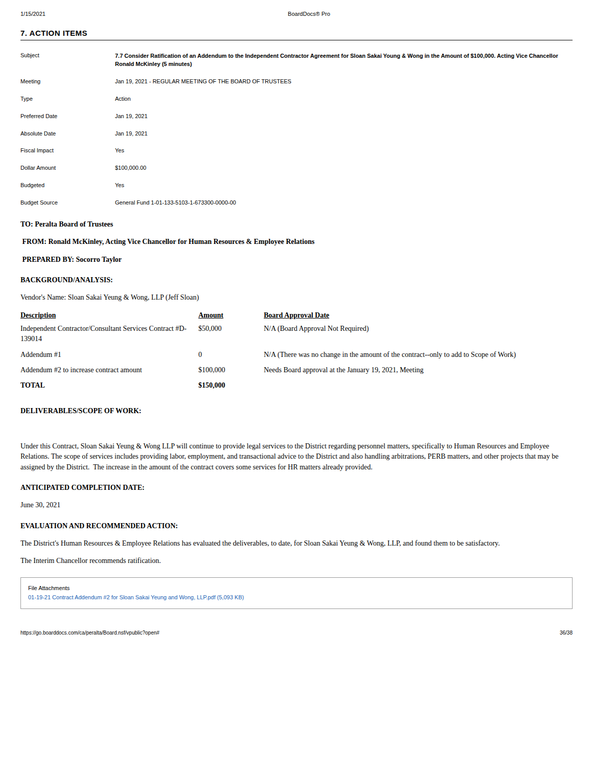1/15/2021
BoardDocs® Pro
7. ACTION ITEMS
| Subject | 7.7 Consider Ratification of an Addendum to the Independent Contractor Agreement for Sloan Sakai Young & Wong in the Amount of $100,000. Acting Vice Chancellor Ronald McKinley (5 minutes) |
| Meeting | Jan 19, 2021 - REGULAR MEETING OF THE BOARD OF TRUSTEES |
| Type | Action |
| Preferred Date | Jan 19, 2021 |
| Absolute Date | Jan 19, 2021 |
| Fiscal Impact | Yes |
| Dollar Amount | $100,000.00 |
| Budgeted | Yes |
| Budget Source | General Fund 1-01-133-5103-1-673300-0000-00 |
TO: Peralta Board of Trustees
FROM: Ronald McKinley, Acting Vice Chancellor for Human Resources & Employee Relations
PREPARED BY: Socorro Taylor
BACKGROUND/ANALYSIS:
Vendor's Name: Sloan Sakai Yeung & Wong, LLP (Jeff Sloan)
| Description | Amount | Board Approval Date |
| --- | --- | --- |
| Independent Contractor/Consultant Services Contract #D-139014 | $50,000 | N/A (Board Approval Not Required) |
| Addendum #1 | 0 | N/A (There was no change in the amount of the contract--only to add to Scope of Work) |
| Addendum #2 to increase contract amount | $100,000 | Needs Board approval at the January 19, 2021, Meeting |
| TOTAL | $150,000 | |
DELIVERABLES/SCOPE OF WORK:
Under this Contract, Sloan Sakai Yeung & Wong LLP will continue to provide legal services to the District regarding personnel matters, specifically to Human Resources and Employee Relations. The scope of services includes providing labor, employment, and transactional advice to the District and also handling arbitrations, PERB matters, and other projects that may be assigned by the District. The increase in the amount of the contract covers some services for HR matters already provided.
ANTICIPATED COMPLETION DATE:
June 30, 2021
EVALUATION AND RECOMMENDED ACTION:
The District's Human Resources & Employee Relations has evaluated the deliverables, to date, for Sloan Sakai Yeung & Wong, LLP, and found them to be satisfactory.
The Interim Chancellor recommends ratification.
File Attachments
01-19-21 Contract Addendum #2 for Sloan Sakai Yeung and Wong, LLP.pdf (5,093 KB)
https://go.boarddocs.com/ca/peralta/Board.nsf/vpublic?open#
36/38